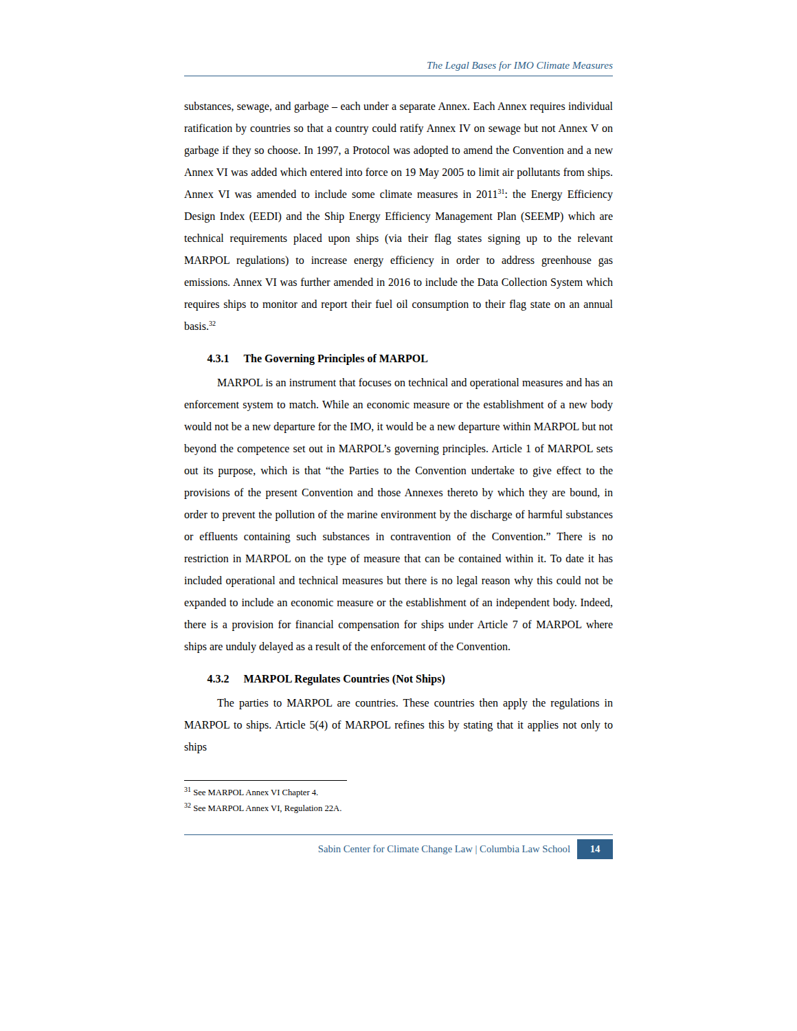The Legal Bases for IMO Climate Measures
substances, sewage, and garbage – each under a separate Annex. Each Annex requires individual ratification by countries so that a country could ratify Annex IV on sewage but not Annex V on garbage if they so choose. In 1997, a Protocol was adopted to amend the Convention and a new Annex VI was added which entered into force on 19 May 2005 to limit air pollutants from ships. Annex VI was amended to include some climate measures in 201131: the Energy Efficiency Design Index (EEDI) and the Ship Energy Efficiency Management Plan (SEEMP) which are technical requirements placed upon ships (via their flag states signing up to the relevant MARPOL regulations) to increase energy efficiency in order to address greenhouse gas emissions. Annex VI was further amended in 2016 to include the Data Collection System which requires ships to monitor and report their fuel oil consumption to their flag state on an annual basis.32
4.3.1 The Governing Principles of MARPOL
MARPOL is an instrument that focuses on technical and operational measures and has an enforcement system to match. While an economic measure or the establishment of a new body would not be a new departure for the IMO, it would be a new departure within MARPOL but not beyond the competence set out in MARPOL’s governing principles. Article 1 of MARPOL sets out its purpose, which is that “the Parties to the Convention undertake to give effect to the provisions of the present Convention and those Annexes thereto by which they are bound, in order to prevent the pollution of the marine environment by the discharge of harmful substances or effluents containing such substances in contravention of the Convention.” There is no restriction in MARPOL on the type of measure that can be contained within it. To date it has included operational and technical measures but there is no legal reason why this could not be expanded to include an economic measure or the establishment of an independent body. Indeed, there is a provision for financial compensation for ships under Article 7 of MARPOL where ships are unduly delayed as a result of the enforcement of the Convention.
4.3.2 MARPOL Regulates Countries (Not Ships)
The parties to MARPOL are countries. These countries then apply the regulations in MARPOL to ships. Article 5(4) of MARPOL refines this by stating that it applies not only to ships
31 See MARPOL Annex VI Chapter 4.
32 See MARPOL Annex VI, Regulation 22A.
Sabin Center for Climate Change Law | Columbia Law School
14